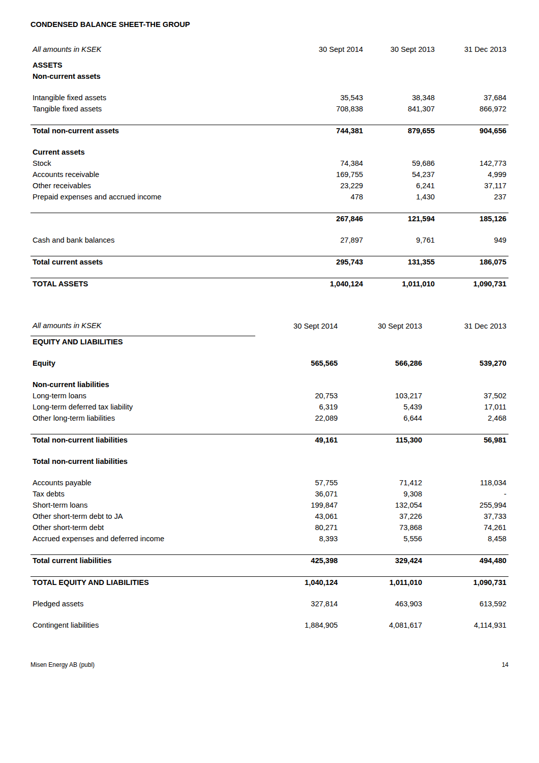CONDENSED BALANCE SHEET-THE GROUP
| All amounts in KSEK | 30 Sept 2014 | 30 Sept 2013 | 31 Dec 2013 |
| ASSETS | | | |
| Non-current assets | | | |
| Intangible fixed assets | 35,543 | 38,348 | 37,684 |
| Tangible fixed assets | 708,838 | 841,307 | 866,972 |
| Total non-current assets | 744,381 | 879,655 | 904,656 |
| Current assets | | | |
| Stock | 74,384 | 59,686 | 142,773 |
| Accounts receivable | 169,755 | 54,237 | 4,999 |
| Other receivables | 23,229 | 6,241 | 37,117 |
| Prepaid expenses and accrued income | 478 | 1,430 | 237 |
| | 267,846 | 121,594 | 185,126 |
| Cash and bank balances | 27,897 | 9,761 | 949 |
| Total current assets | 295,743 | 131,355 | 186,075 |
| TOTAL ASSETS | 1,040,124 | 1,011,010 | 1,090,731 |
| All amounts in KSEK | 30 Sept 2014 | 30 Sept 2013 | 31 Dec 2013 |
| EQUITY AND LIABILITIES | | | |
| Equity | 565,565 | 566,286 | 539,270 |
| Non-current liabilities | | | |
| Long-term loans | 20,753 | 103,217 | 37,502 |
| Long-term deferred tax liability | 6,319 | 5,439 | 17,011 |
| Other long-term liabilities | 22,089 | 6,644 | 2,468 |
| Total non-current liabilities | 49,161 | 115,300 | 56,981 |
| Total non-current liabilities | | | |
| Accounts payable | 57,755 | 71,412 | 118,034 |
| Tax debts | 36,071 | 9,308 | - |
| Short-term loans | 199,847 | 132,054 | 255,994 |
| Other short-term debt to JA | 43,061 | 37,226 | 37,733 |
| Other short-term debt | 80,271 | 73,868 | 74,261 |
| Accrued expenses and deferred income | 8,393 | 5,556 | 8,458 |
| Total current liabilities | 425,398 | 329,424 | 494,480 |
| TOTAL EQUITY AND LIABILITIES | 1,040,124 | 1,011,010 | 1,090,731 |
| Pledged assets | 327,814 | 463,903 | 613,592 |
| Contingent liabilities | 1,884,905 | 4,081,617 | 4,114,931 |
Misen Energy AB (publ) 14